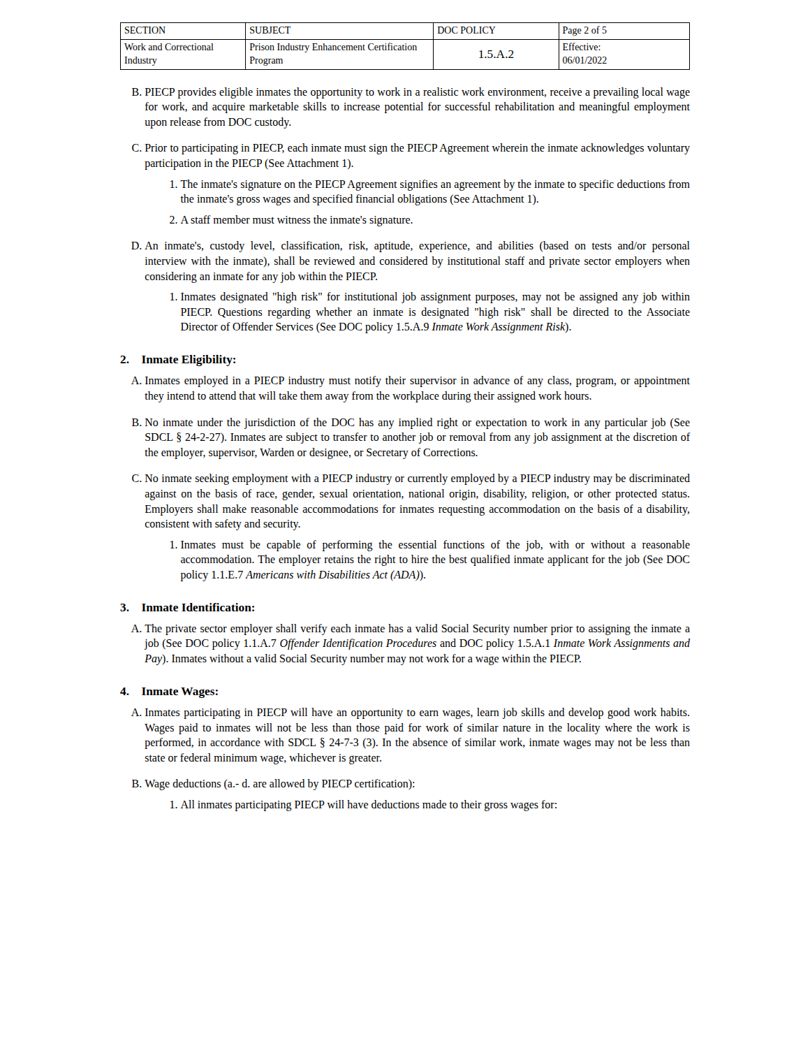| SECTION | SUBJECT | DOC POLICY | Page 2 of 5 |
| Work and Correctional Industry | Prison Industry Enhancement Certification Program | 1.5.A.2 | Effective: 06/01/2022 |
PIECP provides eligible inmates the opportunity to work in a realistic work environment, receive a prevailing local wage for work, and acquire marketable skills to increase potential for successful rehabilitation and meaningful employment upon release from DOC custody.
Prior to participating in PIECP, each inmate must sign the PIECP Agreement wherein the inmate acknowledges voluntary participation in the PIECP (See Attachment 1).
The inmate's signature on the PIECP Agreement signifies an agreement by the inmate to specific deductions from the inmate's gross wages and specified financial obligations (See Attachment 1).
A staff member must witness the inmate's signature.
An inmate's, custody level, classification, risk, aptitude, experience, and abilities (based on tests and/or personal interview with the inmate), shall be reviewed and considered by institutional staff and private sector employers when considering an inmate for any job within the PIECP.
Inmates designated "high risk" for institutional job assignment purposes, may not be assigned any job within PIECP. Questions regarding whether an inmate is designated "high risk" shall be directed to the Associate Director of Offender Services (See DOC policy 1.5.A.9 Inmate Work Assignment Risk).
2. Inmate Eligibility:
Inmates employed in a PIECP industry must notify their supervisor in advance of any class, program, or appointment they intend to attend that will take them away from the workplace during their assigned work hours.
No inmate under the jurisdiction of the DOC has any implied right or expectation to work in any particular job (See SDCL § 24-2-27). Inmates are subject to transfer to another job or removal from any job assignment at the discretion of the employer, supervisor, Warden or designee, or Secretary of Corrections.
No inmate seeking employment with a PIECP industry or currently employed by a PIECP industry may be discriminated against on the basis of race, gender, sexual orientation, national origin, disability, religion, or other protected status. Employers shall make reasonable accommodations for inmates requesting accommodation on the basis of a disability, consistent with safety and security.
Inmates must be capable of performing the essential functions of the job, with or without a reasonable accommodation. The employer retains the right to hire the best qualified inmate applicant for the job (See DOC policy 1.1.E.7 Americans with Disabilities Act (ADA)).
3. Inmate Identification:
The private sector employer shall verify each inmate has a valid Social Security number prior to assigning the inmate a job (See DOC policy 1.1.A.7 Offender Identification Procedures and DOC policy 1.5.A.1 Inmate Work Assignments and Pay). Inmates without a valid Social Security number may not work for a wage within the PIECP.
4. Inmate Wages:
Inmates participating in PIECP will have an opportunity to earn wages, learn job skills and develop good work habits. Wages paid to inmates will not be less than those paid for work of similar nature in the locality where the work is performed, in accordance with SDCL § 24-7-3 (3). In the absence of similar work, inmate wages may not be less than state or federal minimum wage, whichever is greater.
Wage deductions (a.- d. are allowed by PIECP certification):
All inmates participating PIECP will have deductions made to their gross wages for: